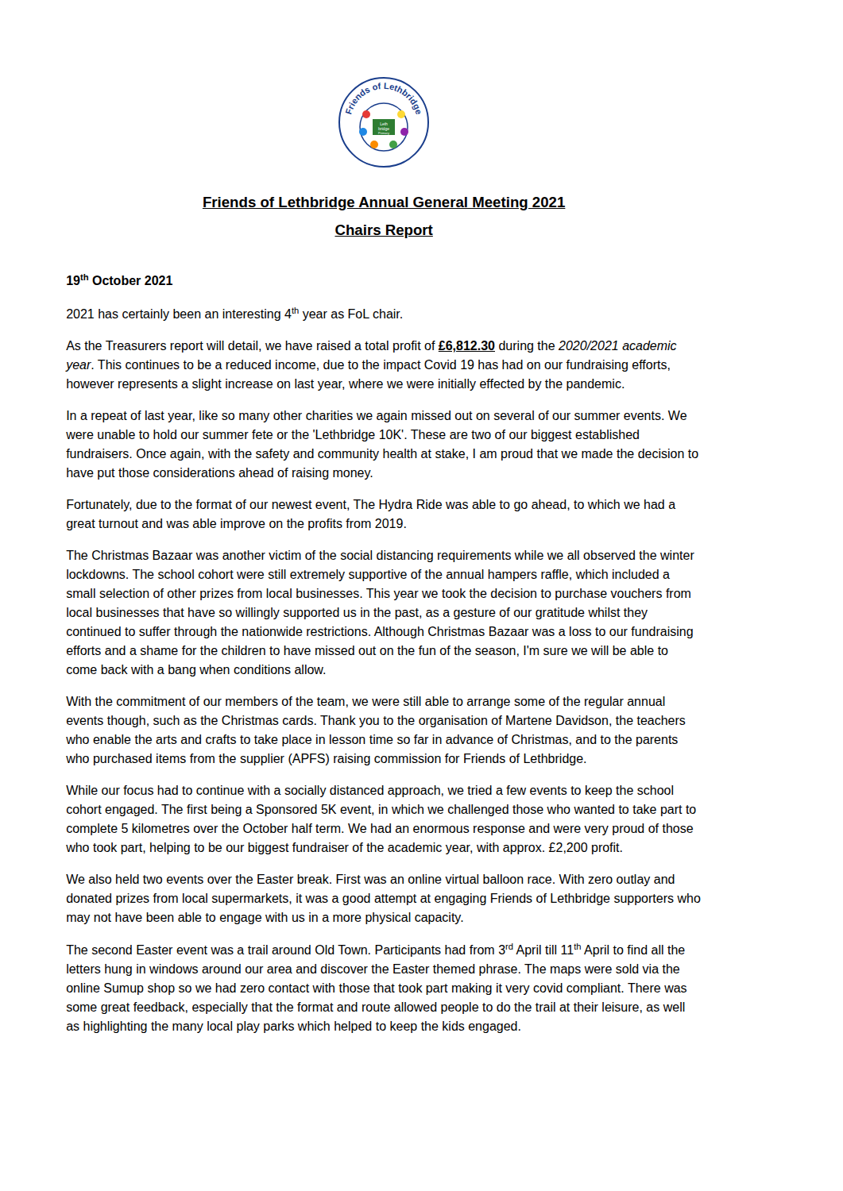Friends of Lethbridge Leth bridge Primary
Friends of Lethbridge Annual General Meeting 2021
Chairs Report
19th October 2021
2021 has certainly been an interesting 4th year as FoL chair.
As the Treasurers report will detail, we have raised a total profit of £6,812.30 during the 2020/2021 academic year. This continues to be a reduced income, due to the impact Covid 19 has had on our fundraising efforts, however represents a slight increase on last year, where we were initially effected by the pandemic.
In a repeat of last year, like so many other charities we again missed out on several of our summer events. We were unable to hold our summer fete or the 'Lethbridge 10K'. These are two of our biggest established fundraisers. Once again, with the safety and community health at stake, I am proud that we made the decision to have put those considerations ahead of raising money.
Fortunately, due to the format of our newest event, The Hydra Ride was able to go ahead, to which we had a great turnout and was able improve on the profits from 2019.
The Christmas Bazaar was another victim of the social distancing requirements while we all observed the winter lockdowns. The school cohort were still extremely supportive of the annual hampers raffle, which included a small selection of other prizes from local businesses. This year we took the decision to purchase vouchers from local businesses that have so willingly supported us in the past, as a gesture of our gratitude whilst they continued to suffer through the nationwide restrictions. Although Christmas Bazaar was a loss to our fundraising efforts and a shame for the children to have missed out on the fun of the season, I'm sure we will be able to come back with a bang when conditions allow.
With the commitment of our members of the team, we were still able to arrange some of the regular annual events though, such as the Christmas cards. Thank you to the organisation of Martene Davidson, the teachers who enable the arts and crafts to take place in lesson time so far in advance of Christmas, and to the parents who purchased items from the supplier (APFS) raising commission for Friends of Lethbridge.
While our focus had to continue with a socially distanced approach, we tried a few events to keep the school cohort engaged. The first being a Sponsored 5K event, in which we challenged those who wanted to take part to complete 5 kilometres over the October half term. We had an enormous response and were very proud of those who took part, helping to be our biggest fundraiser of the academic year, with approx. £2,200 profit.
We also held two events over the Easter break. First was an online virtual balloon race. With zero outlay and donated prizes from local supermarkets, it was a good attempt at engaging Friends of Lethbridge supporters who may not have been able to engage with us in a more physical capacity.
The second Easter event was a trail around Old Town. Participants had from 3rd April till 11th April to find all the letters hung in windows around our area and discover the Easter themed phrase. The maps were sold via the online Sumup shop so we had zero contact with those that took part making it very covid compliant. There was some great feedback, especially that the format and route allowed people to do the trail at their leisure, as well as highlighting the many local play parks which helped to keep the kids engaged.